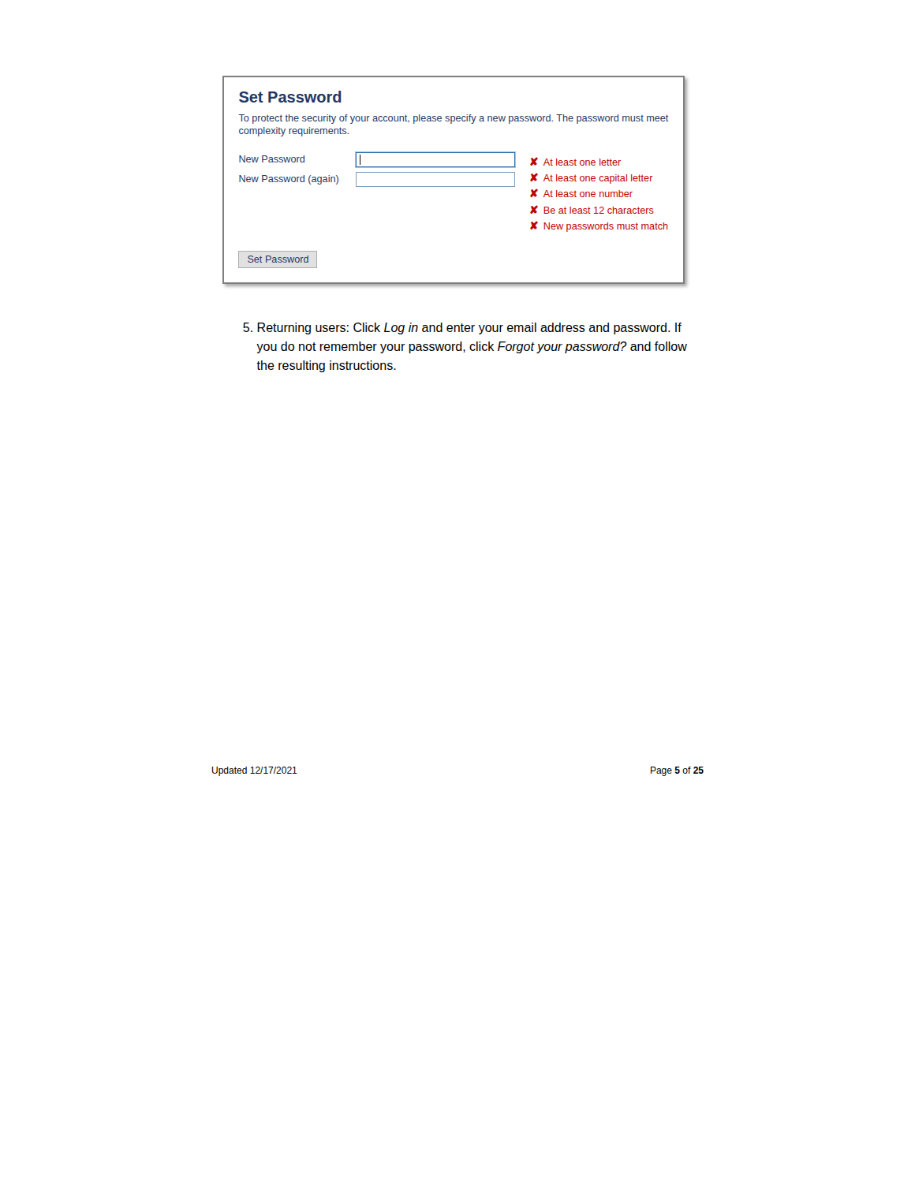Set Password
To protect the security of your account, please specify a new password. The password must meet complexity requirements.
New Password
New Password (again)
✘At least one letter
✘At least one capital letter
✘At least one number
✘Be at least 12 characters
✘New passwords must match
Set Password
Returning users: Click Log in and enter your email address and password. If you do not remember your password, click Forgot your password? and follow the resulting instructions.
Updated 12/17/2021
Page 5 of 25